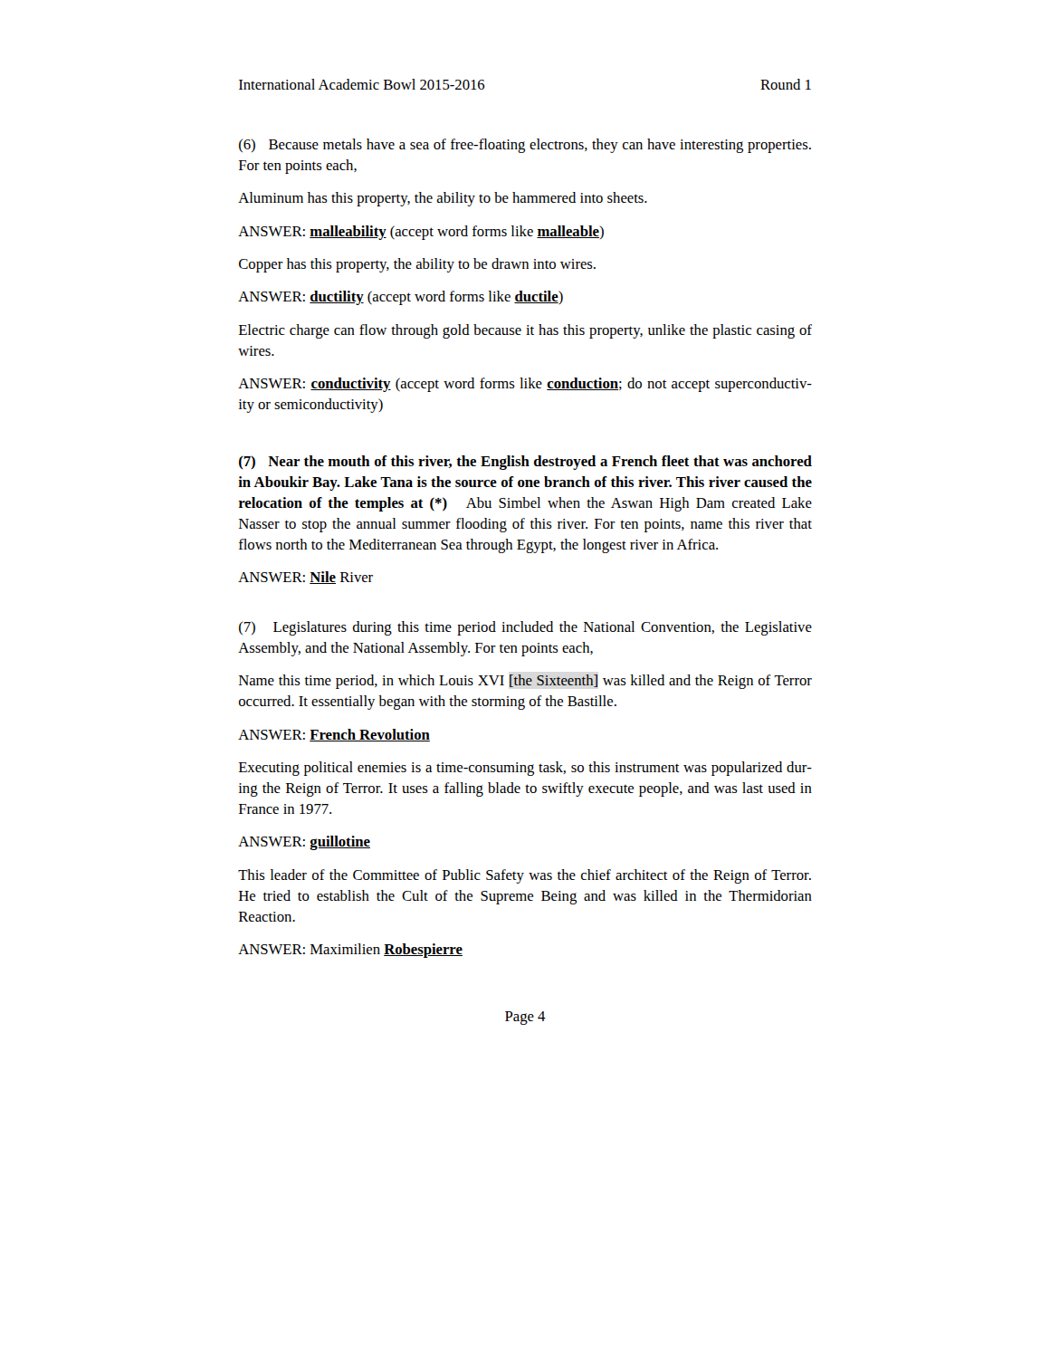International Academic Bowl 2015-2016
Round 1
(6) Because metals have a sea of free-floating electrons, they can have interesting properties. For ten points each,
Aluminum has this property, the ability to be hammered into sheets.
ANSWER: malleability (accept word forms like malleable)
Copper has this property, the ability to be drawn into wires.
ANSWER: ductility (accept word forms like ductile)
Electric charge can flow through gold because it has this property, unlike the plastic casing of wires.
ANSWER: conductivity (accept word forms like conduction; do not accept superconductivity or semiconductivity)
(7) Near the mouth of this river, the English destroyed a French fleet that was anchored in Aboukir Bay. Lake Tana is the source of one branch of this river. This river caused the relocation of the temples at (*) Abu Simbel when the Aswan High Dam created Lake Nasser to stop the annual summer flooding of this river. For ten points, name this river that flows north to the Mediterranean Sea through Egypt, the longest river in Africa.
ANSWER: Nile River
(7) Legislatures during this time period included the National Convention, the Legislative Assembly, and the National Assembly. For ten points each,
Name this time period, in which Louis XVI [the Sixteenth] was killed and the Reign of Terror occurred. It essentially began with the storming of the Bastille.
ANSWER: French Revolution
Executing political enemies is a time-consuming task, so this instrument was popularized during the Reign of Terror. It uses a falling blade to swiftly execute people, and was last used in France in 1977.
ANSWER: guillotine
This leader of the Committee of Public Safety was the chief architect of the Reign of Terror. He tried to establish the Cult of the Supreme Being and was killed in the Thermidorian Reaction.
ANSWER: Maximilien Robespierre
Page 4